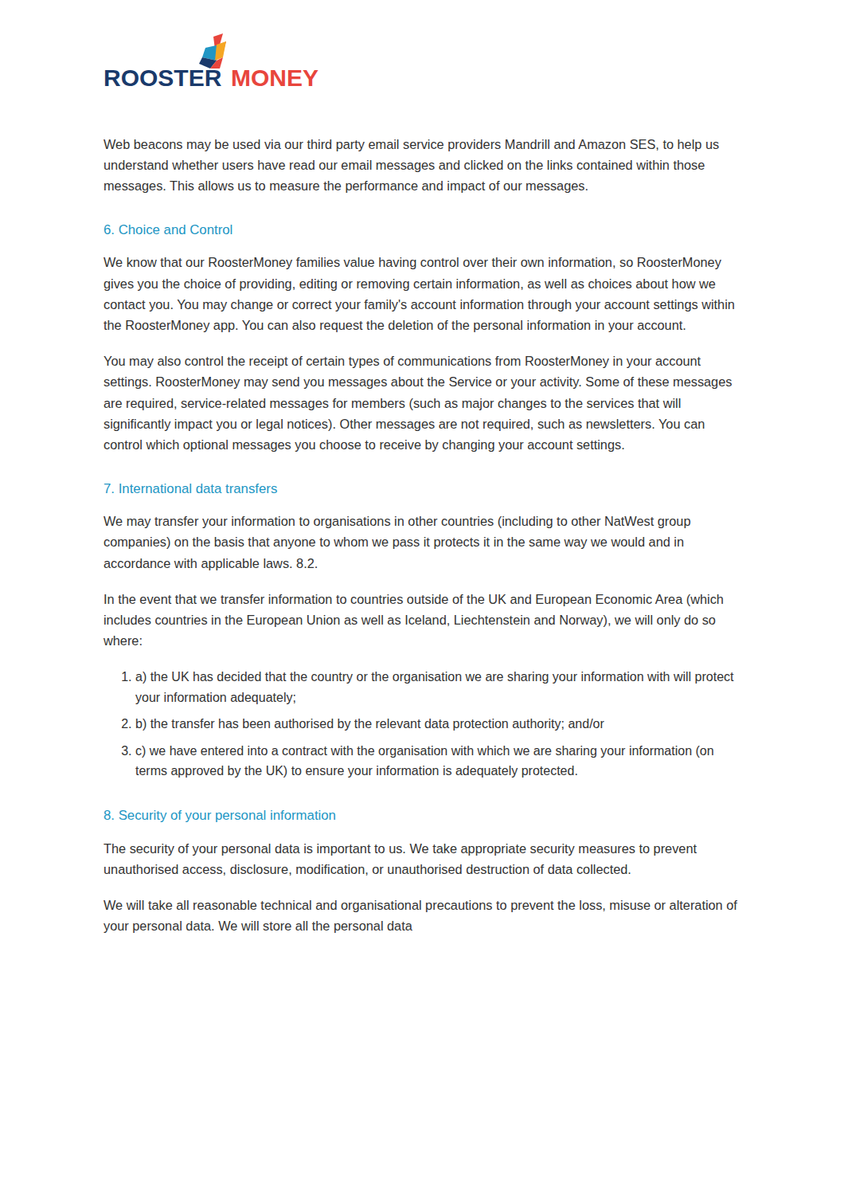ROOSTER MONEY
Web beacons may be used via our third party email service providers Mandrill and Amazon SES, to help us understand whether users have read our email messages and clicked on the links contained within those messages. This allows us to measure the performance and impact of our messages.
6. Choice and Control
We know that our RoosterMoney families value having control over their own information, so RoosterMoney gives you the choice of providing, editing or removing certain information, as well as choices about how we contact you. You may change or correct your family's account information through your account settings within the RoosterMoney app. You can also request the deletion of the personal information in your account.
You may also control the receipt of certain types of communications from RoosterMoney in your account settings. RoosterMoney may send you messages about the Service or your activity. Some of these messages are required, service-related messages for members (such as major changes to the services that will significantly impact you or legal notices). Other messages are not required, such as newsletters. You can control which optional messages you choose to receive by changing your account settings.
7. International data transfers
We may transfer your information to organisations in other countries (including to other NatWest group companies) on the basis that anyone to whom we pass it protects it in the same way we would and in accordance with applicable laws. 8.2.
In the event that we transfer information to countries outside of the UK and European Economic Area (which includes countries in the European Union as well as Iceland, Liechtenstein and Norway), we will only do so where:
a) the UK has decided that the country or the organisation we are sharing your information with will protect your information adequately;
b) the transfer has been authorised by the relevant data protection authority; and/or
c) we have entered into a contract with the organisation with which we are sharing your information (on terms approved by the UK) to ensure your information is adequately protected.
8. Security of your personal information
The security of your personal data is important to us. We take appropriate security measures to prevent unauthorised access, disclosure, modification, or unauthorised destruction of data collected.
We will take all reasonable technical and organisational precautions to prevent the loss, misuse or alteration of your personal data. We will store all the personal data